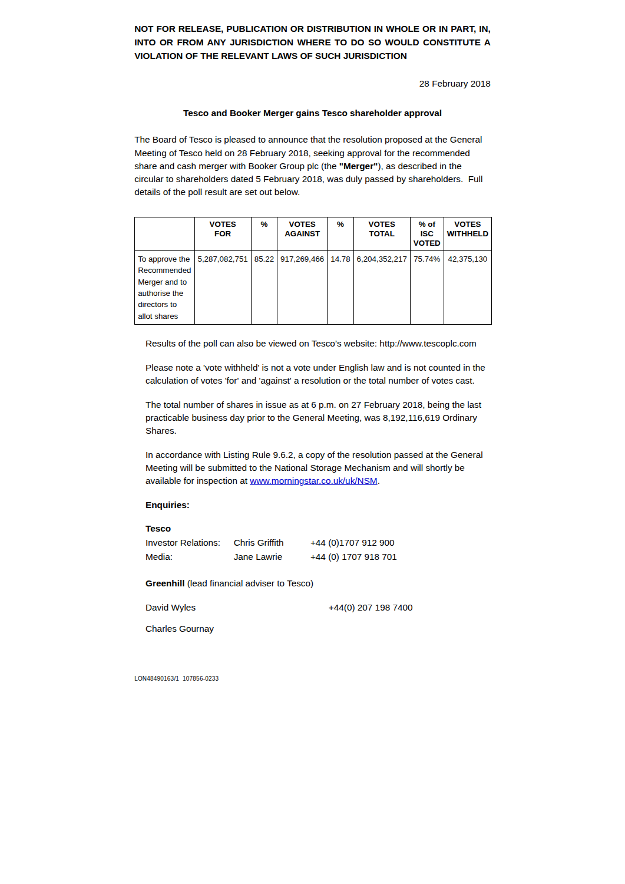NOT FOR RELEASE, PUBLICATION OR DISTRIBUTION IN WHOLE OR IN PART, IN, INTO OR FROM ANY JURISDICTION WHERE TO DO SO WOULD CONSTITUTE A VIOLATION OF THE RELEVANT LAWS OF SUCH JURISDICTION
28 February 2018
Tesco and Booker Merger gains Tesco shareholder approval
The Board of Tesco is pleased to announce that the resolution proposed at the General Meeting of Tesco held on 28 February 2018, seeking approval for the recommended share and cash merger with Booker Group plc (the "Merger"), as described in the circular to shareholders dated 5 February 2018, was duly passed by shareholders. Full details of the poll result are set out below.
| | VOTES FOR | % | VOTES AGAINST | % | VOTES TOTAL | % of ISC VOTED | VOTES WITHHELD |
| --- | --- | --- | --- | --- | --- | --- | --- |
| To approve the Recommended Merger and to authorise the directors to allot shares | 5,287,082,751 | 85.22 | 917,269,466 | 14.78 | 6,204,352,217 | 75.74% | 42,375,130 |
Results of the poll can also be viewed on Tesco’s website: http://www.tescoplc.com
Please note a 'vote withheld' is not a vote under English law and is not counted in the calculation of votes 'for' and 'against' a resolution or the total number of votes cast.
The total number of shares in issue as at 6 p.m. on 27 February 2018, being the last practicable business day prior to the General Meeting, was 8,192,116,619 Ordinary Shares.
In accordance with Listing Rule 9.6.2, a copy of the resolution passed at the General Meeting will be submitted to the National Storage Mechanism and will shortly be available for inspection at www.morningstar.co.uk/uk/NSM.
Enquiries:
Tesco
| Investor Relations: | Chris Griffith | +44 (0)1707 912 900 |
| Media: | Jane Lawrie | +44 (0) 1707 918 701 |
Greenhill (lead financial adviser to Tesco)
David Wyles +44(0) 207 198 7400
Charles Gournay
LON48490163/1 107856-0233